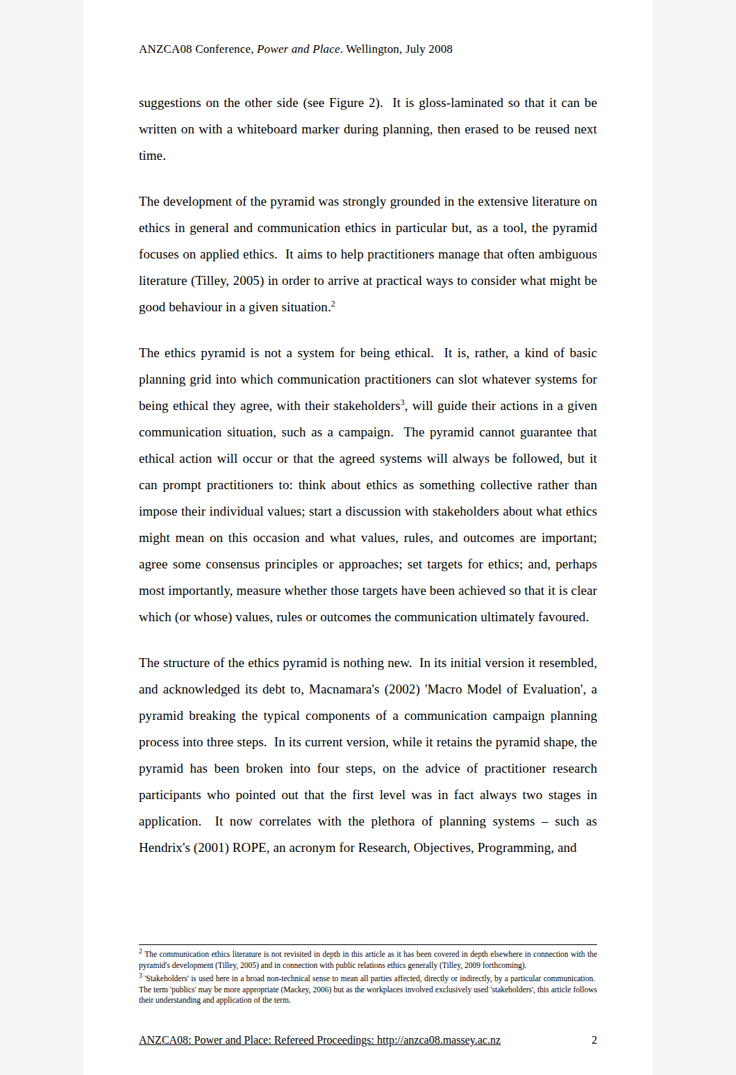ANZCA08 Conference, Power and Place. Wellington, July 2008
suggestions on the other side (see Figure 2). It is gloss-laminated so that it can be written on with a whiteboard marker during planning, then erased to be reused next time.
The development of the pyramid was strongly grounded in the extensive literature on ethics in general and communication ethics in particular but, as a tool, the pyramid focuses on applied ethics. It aims to help practitioners manage that often ambiguous literature (Tilley, 2005) in order to arrive at practical ways to consider what might be good behaviour in a given situation.2
The ethics pyramid is not a system for being ethical. It is, rather, a kind of basic planning grid into which communication practitioners can slot whatever systems for being ethical they agree, with their stakeholders3, will guide their actions in a given communication situation, such as a campaign. The pyramid cannot guarantee that ethical action will occur or that the agreed systems will always be followed, but it can prompt practitioners to: think about ethics as something collective rather than impose their individual values; start a discussion with stakeholders about what ethics might mean on this occasion and what values, rules, and outcomes are important; agree some consensus principles or approaches; set targets for ethics; and, perhaps most importantly, measure whether those targets have been achieved so that it is clear which (or whose) values, rules or outcomes the communication ultimately favoured.
The structure of the ethics pyramid is nothing new. In its initial version it resembled, and acknowledged its debt to, Macnamara's (2002) 'Macro Model of Evaluation', a pyramid breaking the typical components of a communication campaign planning process into three steps. In its current version, while it retains the pyramid shape, the pyramid has been broken into four steps, on the advice of practitioner research participants who pointed out that the first level was in fact always two stages in application. It now correlates with the plethora of planning systems – such as Hendrix's (2001) ROPE, an acronym for Research, Objectives, Programming, and
2 The communication ethics literature is not revisited in depth in this article as it has been covered in depth elsewhere in connection with the pyramid's development (Tilley, 2005) and in connection with public relations ethics generally (Tilley, 2009 forthcoming).
3 'Stakeholders' is used here in a broad non-technical sense to mean all parties affected, directly or indirectly, by a particular communication. The term 'publics' may be more appropriate (Mackey, 2006) but as the workplaces involved exclusively used 'stakeholders', this article follows their understanding and application of the term.
ANZCA08: Power and Place: Refereed Proceedings: http://anzca08.massey.ac.nz 2